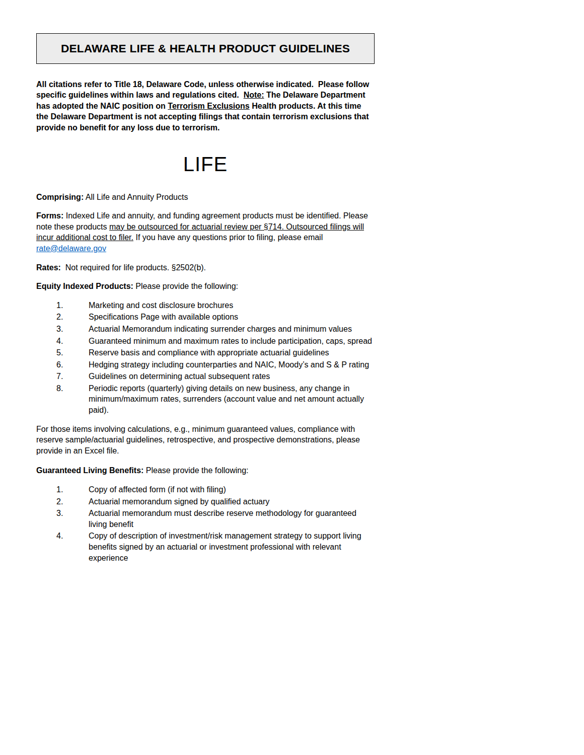DELAWARE LIFE & HEALTH PRODUCT GUIDELINES
All citations refer to Title 18, Delaware Code, unless otherwise indicated. Please follow specific guidelines within laws and regulations cited. Note: The Delaware Department has adopted the NAIC position on Terrorism Exclusions Health products. At this time the Delaware Department is not accepting filings that contain terrorism exclusions that provide no benefit for any loss due to terrorism.
LIFE
Comprising: All Life and Annuity Products
Forms: Indexed Life and annuity, and funding agreement products must be identified. Please note these products may be outsourced for actuarial review per §714. Outsourced filings will incur additional cost to filer. If you have any questions prior to filing, please email rate@delaware.gov
Rates: Not required for life products. §2502(b).
Equity Indexed Products: Please provide the following:
Marketing and cost disclosure brochures
Specifications Page with available options
Actuarial Memorandum indicating surrender charges and minimum values
Guaranteed minimum and maximum rates to include participation, caps, spread
Reserve basis and compliance with appropriate actuarial guidelines
Hedging strategy including counterparties and NAIC, Moody’s and S & P rating
Guidelines on determining actual subsequent rates
Periodic reports (quarterly) giving details on new business, any change in minimum/maximum rates, surrenders (account value and net amount actually paid).
For those items involving calculations, e.g., minimum guaranteed values, compliance with reserve sample/actuarial guidelines, retrospective, and prospective demonstrations, please provide in an Excel file.
Guaranteed Living Benefits: Please provide the following:
Copy of affected form (if not with filing)
Actuarial memorandum signed by qualified actuary
Actuarial memorandum must describe reserve methodology for guaranteed living benefit
Copy of description of investment/risk management strategy to support living benefits signed by an actuarial or investment professional with relevant experience